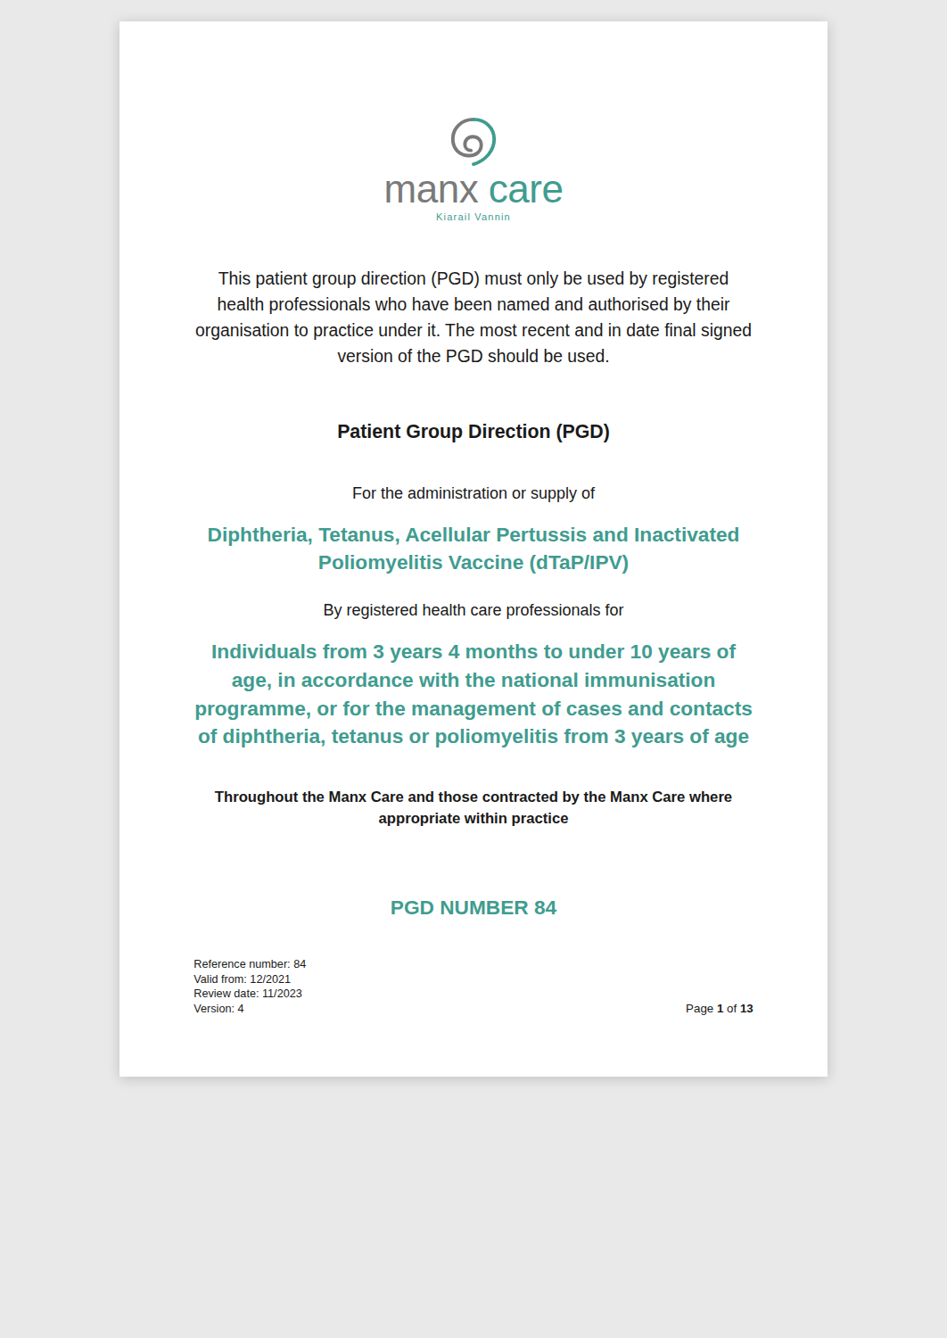manx care
Kiarail Vannin
This patient group direction (PGD) must only be used by registered health professionals who have been named and authorised by their organisation to practice under it. The most recent and in date final signed version of the PGD should be used.
Patient Group Direction (PGD)
For the administration or supply of
Diphtheria, Tetanus, Acellular Pertussis and Inactivated Poliomyelitis Vaccine (dTaP/IPV)
By registered health care professionals for
Individuals from 3 years 4 months to under 10 years of age, in accordance with the national immunisation programme, or for the management of cases and contacts of diphtheria, tetanus or poliomyelitis from 3 years of age
Throughout the Manx Care and those contracted by the Manx Care where appropriate within practice
PGD NUMBER 84
Reference number: 84
Valid from: 12/2021
Review date: 11/2023
Version: 4
Page 1 of 13